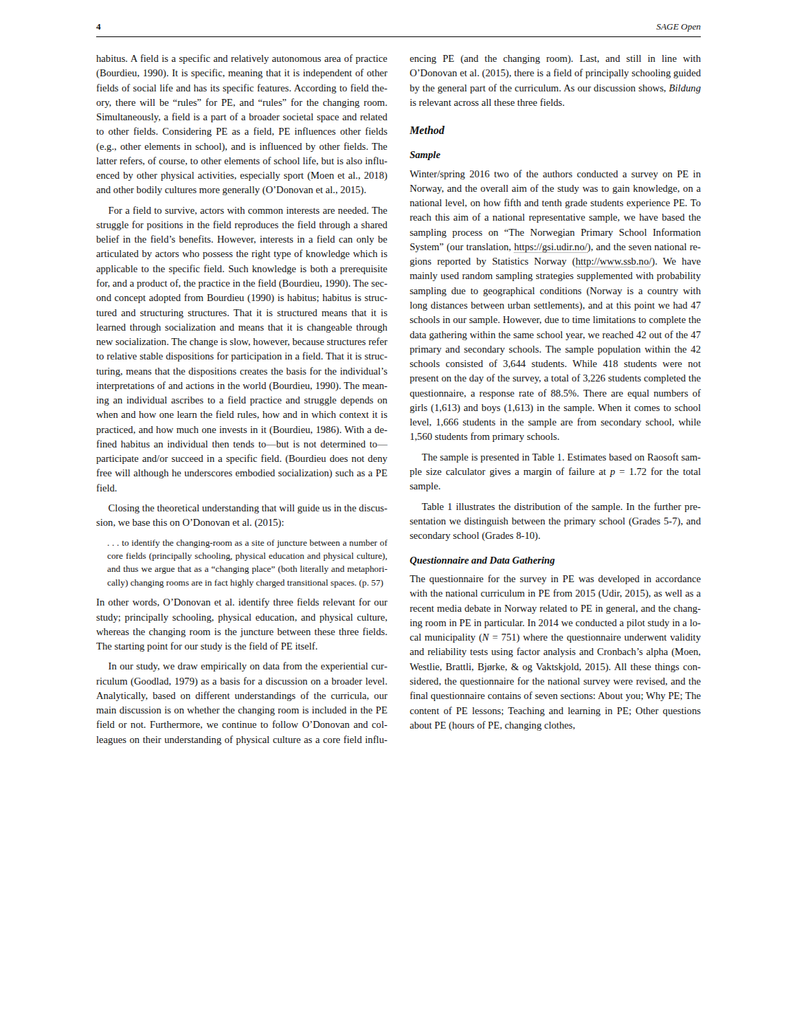4 SAGE Open
habitus. A field is a specific and relatively autonomous area of practice (Bourdieu, 1990). It is specific, meaning that it is independent of other fields of social life and has its specific features. According to field theory, there will be “rules” for PE, and “rules” for the changing room. Simultaneously, a field is a part of a broader societal space and related to other fields. Considering PE as a field, PE influences other fields (e.g., other elements in school), and is influenced by other fields. The latter refers, of course, to other elements of school life, but is also influenced by other physical activities, especially sport (Moen et al., 2018) and other bodily cultures more generally (O’Donovan et al., 2015).
For a field to survive, actors with common interests are needed. The struggle for positions in the field reproduces the field through a shared belief in the field’s benefits. However, interests in a field can only be articulated by actors who possess the right type of knowledge which is applicable to the specific field. Such knowledge is both a prerequisite for, and a product of, the practice in the field (Bourdieu, 1990). The second concept adopted from Bourdieu (1990) is habitus; habitus is structured and structuring structures. That it is structured means that it is learned through socialization and means that it is changeable through new socialization. The change is slow, however, because structures refer to relative stable dispositions for participation in a field. That it is structuring, means that the dispositions creates the basis for the individual’s interpretations of and actions in the world (Bourdieu, 1990). The meaning an individual ascribes to a field practice and struggle depends on when and how one learn the field rules, how and in which context it is practiced, and how much one invests in it (Bourdieu, 1986). With a defined habitus an individual then tends to—but is not determined to—participate and/or succeed in a specific field. (Bourdieu does not deny free will although he underscores embodied socialization) such as a PE field.
Closing the theoretical understanding that will guide us in the discussion, we base this on O’Donovan et al. (2015):
. . . to identify the changing-room as a site of juncture between a number of core fields (principally schooling, physical education and physical culture), and thus we argue that as a “changing place” (both literally and metaphorically) changing rooms are in fact highly charged transitional spaces. (p. 57)
In other words, O’Donovan et al. identify three fields relevant for our study; principally schooling, physical education, and physical culture, whereas the changing room is the juncture between these three fields. The starting point for our study is the field of PE itself.
In our study, we draw empirically on data from the experiential curriculum (Goodlad, 1979) as a basis for a discussion on a broader level. Analytically, based on different understandings of the curricula, our main discussion is on whether the changing room is included in the PE field or not. Furthermore, we continue to follow O’Donovan and colleagues on their understanding of physical culture as a core field influencing PE (and the changing room). Last, and still in line with O’Donovan et al. (2015), there is a field of principally schooling guided by the general part of the curriculum. As our discussion shows, Bildung is relevant across all these three fields.
Method
Sample
Winter/spring 2016 two of the authors conducted a survey on PE in Norway, and the overall aim of the study was to gain knowledge, on a national level, on how fifth and tenth grade students experience PE. To reach this aim of a national representative sample, we have based the sampling process on “The Norwegian Primary School Information System” (our translation, https://gsi.udir.no/), and the seven national regions reported by Statistics Norway (http://www.ssb.no/). We have mainly used random sampling strategies supplemented with probability sampling due to geographical conditions (Norway is a country with long distances between urban settlements), and at this point we had 47 schools in our sample. However, due to time limitations to complete the data gathering within the same school year, we reached 42 out of the 47 primary and secondary schools. The sample population within the 42 schools consisted of 3,644 students. While 418 students were not present on the day of the survey, a total of 3,226 students completed the questionnaire, a response rate of 88.5%. There are equal numbers of girls (1,613) and boys (1,613) in the sample. When it comes to school level, 1,666 students in the sample are from secondary school, while 1,560 students from primary schools.
The sample is presented in Table 1. Estimates based on Raosoft sample size calculator gives a margin of failure at p = 1.72 for the total sample.
Table 1 illustrates the distribution of the sample. In the further presentation we distinguish between the primary school (Grades 5-7), and secondary school (Grades 8-10).
Questionnaire and Data Gathering
The questionnaire for the survey in PE was developed in accordance with the national curriculum in PE from 2015 (Udir, 2015), as well as a recent media debate in Norway related to PE in general, and the changing room in PE in particular. In 2014 we conducted a pilot study in a local municipality (N = 751) where the questionnaire underwent validity and reliability tests using factor analysis and Cronbach’s alpha (Moen, Westlie, Brattli, Bjørke, & og Vaktskjold, 2015). All these things considered, the questionnaire for the national survey were revised, and the final questionnaire contains of seven sections: About you; Why PE; The content of PE lessons; Teaching and learning in PE; Other questions about PE (hours of PE, changing clothes,